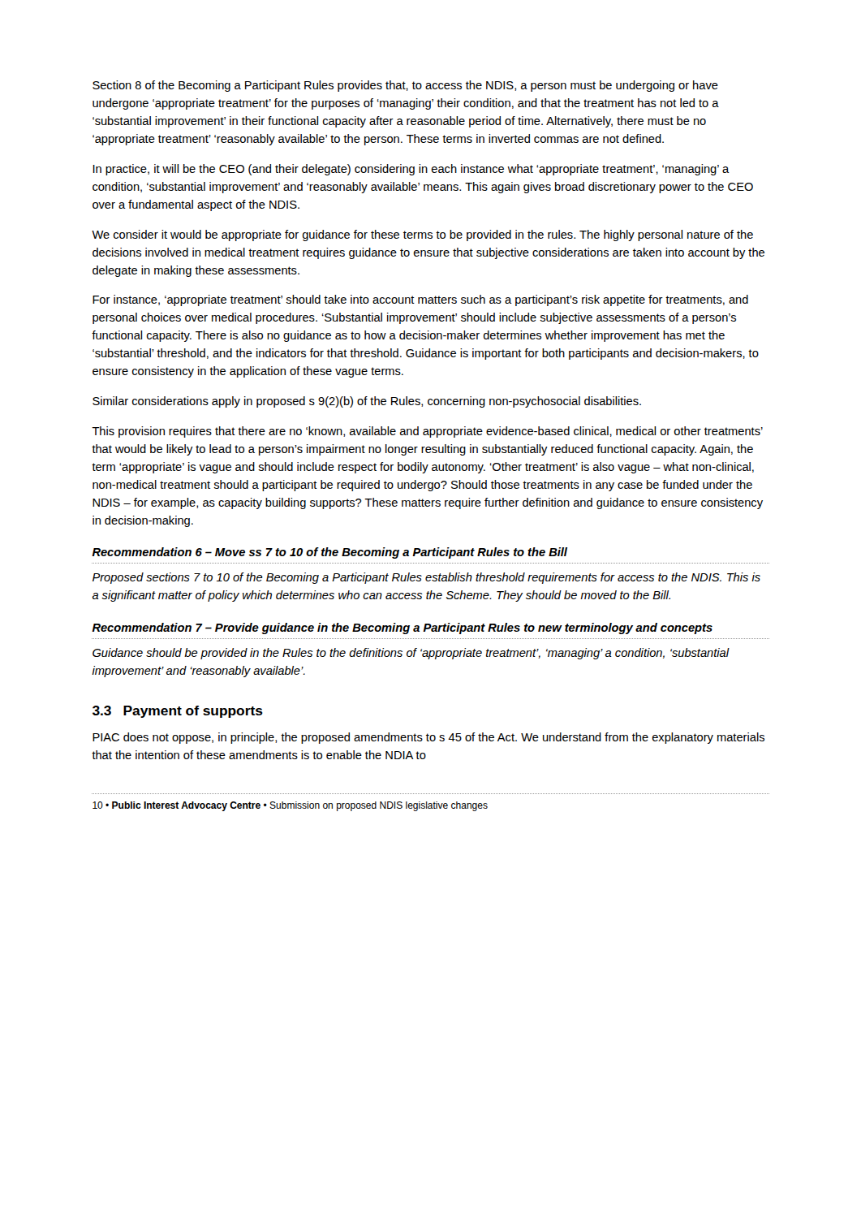Section 8 of the Becoming a Participant Rules provides that, to access the NDIS, a person must be undergoing or have undergone ‘appropriate treatment’ for the purposes of ‘managing’ their condition, and that the treatment has not led to a ‘substantial improvement’ in their functional capacity after a reasonable period of time. Alternatively, there must be no ‘appropriate treatment’ ‘reasonably available’ to the person. These terms in inverted commas are not defined.
In practice, it will be the CEO (and their delegate) considering in each instance what ‘appropriate treatment’, ‘managing’ a condition, ‘substantial improvement’ and ‘reasonably available’ means. This again gives broad discretionary power to the CEO over a fundamental aspect of the NDIS.
We consider it would be appropriate for guidance for these terms to be provided in the rules. The highly personal nature of the decisions involved in medical treatment requires guidance to ensure that subjective considerations are taken into account by the delegate in making these assessments.
For instance, ‘appropriate treatment’ should take into account matters such as a participant’s risk appetite for treatments, and personal choices over medical procedures. ‘Substantial improvement’ should include subjective assessments of a person’s functional capacity. There is also no guidance as to how a decision-maker determines whether improvement has met the ‘substantial’ threshold, and the indicators for that threshold. Guidance is important for both participants and decision-makers, to ensure consistency in the application of these vague terms.
Similar considerations apply in proposed s 9(2)(b) of the Rules, concerning non-psychosocial disabilities.
This provision requires that there are no ‘known, available and appropriate evidence-based clinical, medical or other treatments’ that would be likely to lead to a person’s impairment no longer resulting in substantially reduced functional capacity. Again, the term ‘appropriate’ is vague and should include respect for bodily autonomy. ‘Other treatment’ is also vague – what non-clinical, non-medical treatment should a participant be required to undergo? Should those treatments in any case be funded under the NDIS – for example, as capacity building supports? These matters require further definition and guidance to ensure consistency in decision-making.
Recommendation 6 – Move ss 7 to 10 of the Becoming a Participant Rules to the Bill
Proposed sections 7 to 10 of the Becoming a Participant Rules establish threshold requirements for access to the NDIS. This is a significant matter of policy which determines who can access the Scheme. They should be moved to the Bill.
Recommendation 7 – Provide guidance in the Becoming a Participant Rules to new terminology and concepts
Guidance should be provided in the Rules to the definitions of ‘appropriate treatment’, ‘managing’ a condition, ‘substantial improvement’ and ‘reasonably available’.
3.3 Payment of supports
PIAC does not oppose, in principle, the proposed amendments to s 45 of the Act. We understand from the explanatory materials that the intention of these amendments is to enable the NDIA to
10 • Public Interest Advocacy Centre • Submission on proposed NDIS legislative changes